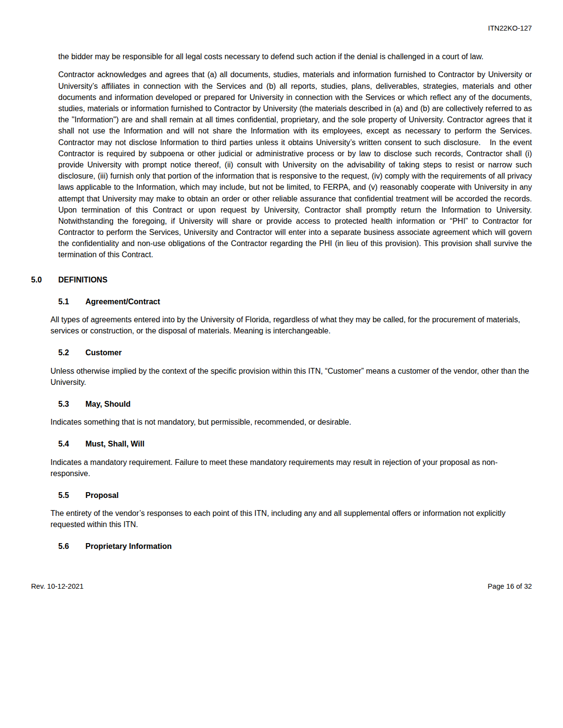ITN22KO-127
the bidder may be responsible for all legal costs necessary to defend such action if the denial is challenged in a court of law.
Contractor acknowledges and agrees that (a) all documents, studies, materials and information furnished to Contractor by University or University’s affiliates in connection with the Services and (b) all reports, studies, plans, deliverables, strategies, materials and other documents and information developed or prepared for University in connection with the Services or which reflect any of the documents, studies, materials or information furnished to Contractor by University (the materials described in (a) and (b) are collectively referred to as the "Information") are and shall remain at all times confidential, proprietary, and the sole property of University. Contractor agrees that it shall not use the Information and will not share the Information with its employees, except as necessary to perform the Services. Contractor may not disclose Information to third parties unless it obtains University’s written consent to such disclosure. In the event Contractor is required by subpoena or other judicial or administrative process or by law to disclose such records, Contractor shall (i) provide University with prompt notice thereof, (ii) consult with University on the advisability of taking steps to resist or narrow such disclosure, (iii) furnish only that portion of the information that is responsive to the request, (iv) comply with the requirements of all privacy laws applicable to the Information, which may include, but not be limited, to FERPA, and (v) reasonably cooperate with University in any attempt that University may make to obtain an order or other reliable assurance that confidential treatment will be accorded the records. Upon termination of this Contract or upon request by University, Contractor shall promptly return the Information to University. Notwithstanding the foregoing, if University will share or provide access to protected health information or “PHI” to Contractor for Contractor to perform the Services, University and Contractor will enter into a separate business associate agreement which will govern the confidentiality and non-use obligations of the Contractor regarding the PHI (in lieu of this provision). This provision shall survive the termination of this Contract.
5.0 DEFINITIONS
5.1 Agreement/Contract
All types of agreements entered into by the University of Florida, regardless of what they may be called, for the procurement of materials, services or construction, or the disposal of materials. Meaning is interchangeable.
5.2 Customer
Unless otherwise implied by the context of the specific provision within this ITN, “Customer” means a customer of the vendor, other than the University.
5.3 May, Should
Indicates something that is not mandatory, but permissible, recommended, or desirable.
5.4 Must, Shall, Will
Indicates a mandatory requirement. Failure to meet these mandatory requirements may result in rejection of your proposal as non-responsive.
5.5 Proposal
The entirety of the vendor’s responses to each point of this ITN, including any and all supplemental offers or information not explicitly requested within this ITN.
5.6 Proprietary Information
Rev. 10-12-2021 Page 16 of 32